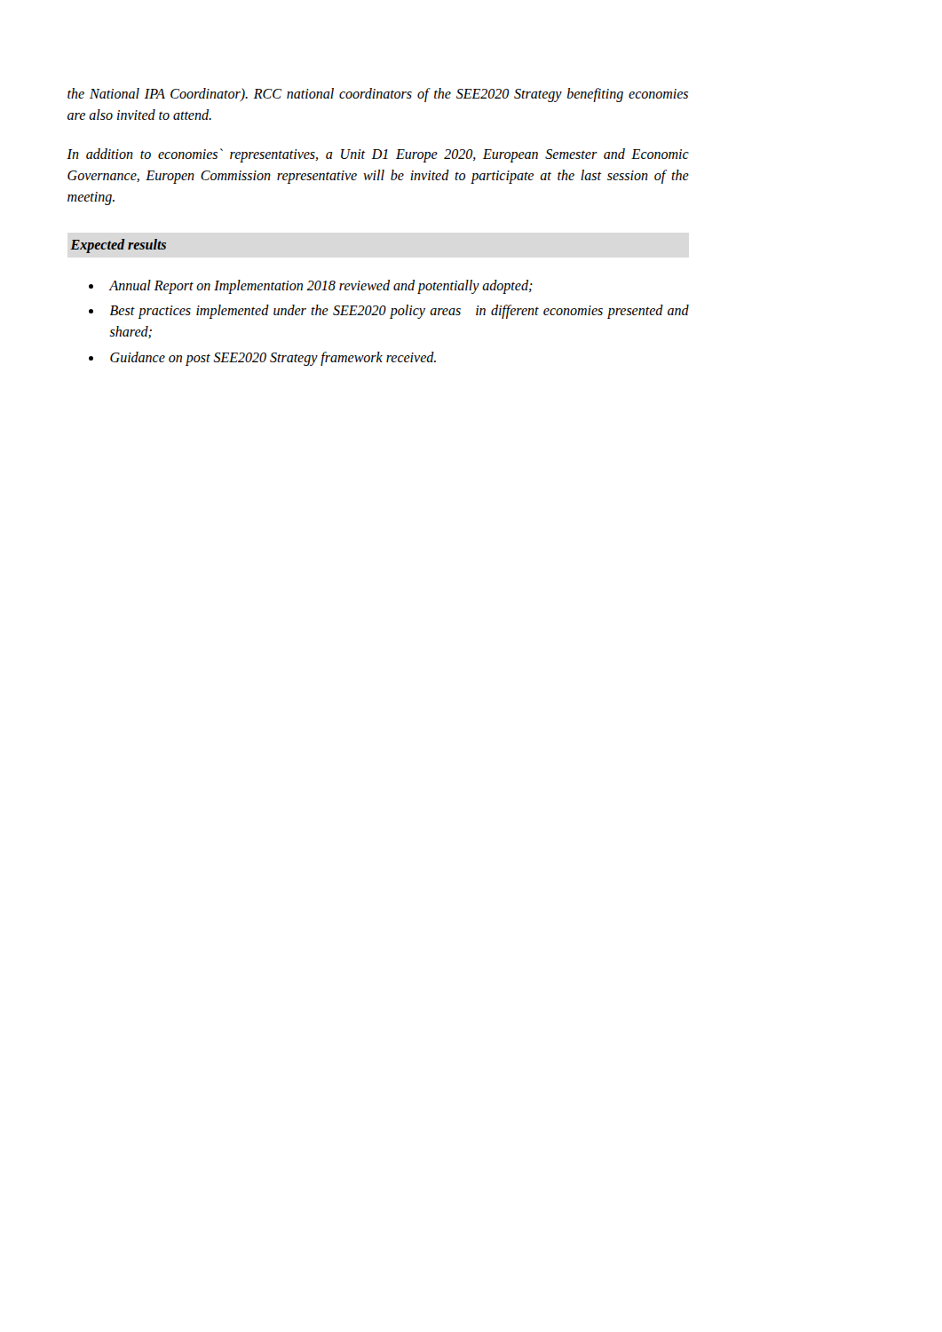the National IPA Coordinator). RCC national coordinators of the SEE2020 Strategy benefiting economies are also invited to attend.
In addition to economies` representatives, a Unit D1 Europe 2020, European Semester and Economic Governance, Europen Commission representative will be invited to participate at the last session of the meeting.
Expected results
Annual Report on Implementation 2018 reviewed and potentially adopted;
Best practices implemented under the SEE2020 policy areas in different economies presented and shared;
Guidance on post SEE2020 Strategy framework received.